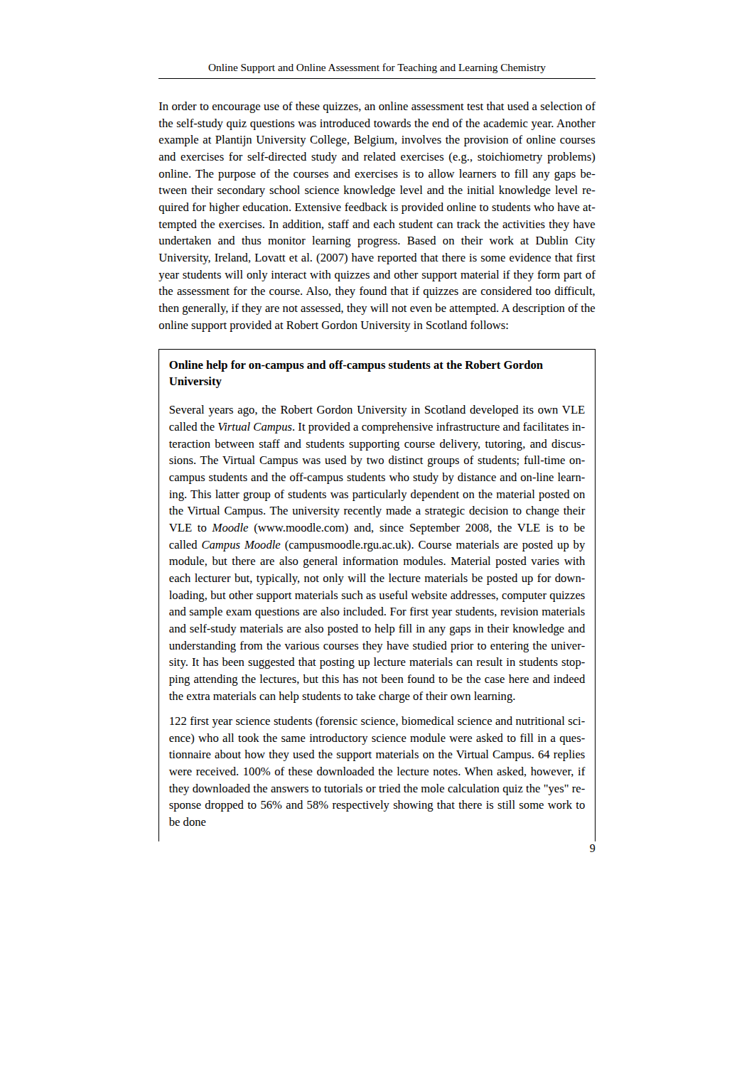Online Support and Online Assessment for Teaching and Learning Chemistry
In order to encourage use of these quizzes, an online assessment test that used a selection of the self-study quiz questions was introduced towards the end of the academic year. Another example at Plantijn University College, Belgium, involves the provision of online courses and exercises for self-directed study and related exercises (e.g., stoichiometry problems) online. The purpose of the courses and exercises is to allow learners to fill any gaps between their secondary school science knowledge level and the initial knowledge level required for higher education. Extensive feedback is provided online to students who have attempted the exercises. In addition, staff and each student can track the activities they have undertaken and thus monitor learning progress. Based on their work at Dublin City University, Ireland, Lovatt et al. (2007) have reported that there is some evidence that first year students will only interact with quizzes and other support material if they form part of the assessment for the course. Also, they found that if quizzes are considered too difficult, then generally, if they are not assessed, they will not even be attempted. A description of the online support provided at Robert Gordon University in Scotland follows:
Online help for on-campus and off-campus students at the Robert Gordon University
Several years ago, the Robert Gordon University in Scotland developed its own VLE called the Virtual Campus. It provided a comprehensive infrastructure and facilitates interaction between staff and students supporting course delivery, tutoring, and discussions. The Virtual Campus was used by two distinct groups of students; full-time on-campus students and the off-campus students who study by distance and on-line learning. This latter group of students was particularly dependent on the material posted on the Virtual Campus. The university recently made a strategic decision to change their VLE to Moodle (www.moodle.com) and, since September 2008, the VLE is to be called Campus Moodle (campusmoodle.rgu.ac.uk). Course materials are posted up by module, but there are also general information modules. Material posted varies with each lecturer but, typically, not only will the lecture materials be posted up for downloading, but other support materials such as useful website addresses, computer quizzes and sample exam questions are also included. For first year students, revision materials and self-study materials are also posted to help fill in any gaps in their knowledge and understanding from the various courses they have studied prior to entering the university. It has been suggested that posting up lecture materials can result in students stopping attending the lectures, but this has not been found to be the case here and indeed the extra materials can help students to take charge of their own learning.
122 first year science students (forensic science, biomedical science and nutritional science) who all took the same introductory science module were asked to fill in a questionnaire about how they used the support materials on the Virtual Campus. 64 replies were received. 100% of these downloaded the lecture notes. When asked, however, if they downloaded the answers to tutorials or tried the mole calculation quiz the "yes" response dropped to 56% and 58% respectively showing that there is still some work to be done
9